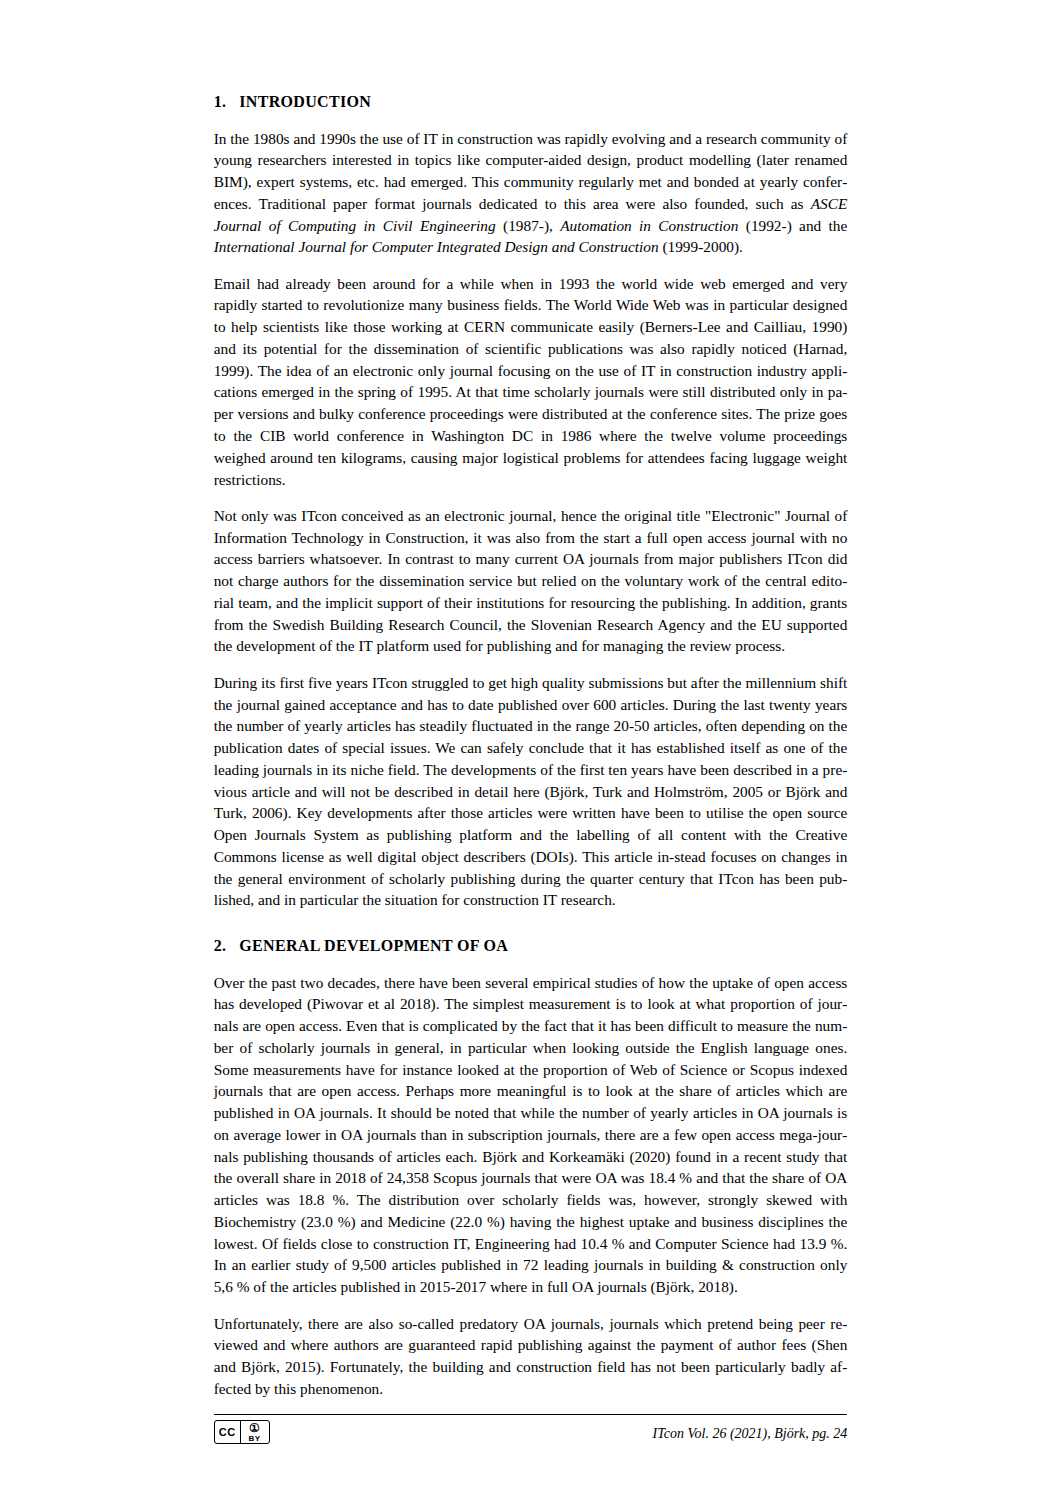1. INTRODUCTION
In the 1980s and 1990s the use of IT in construction was rapidly evolving and a research community of young researchers interested in topics like computer-aided design, product modelling (later renamed BIM), expert systems, etc. had emerged. This community regularly met and bonded at yearly conferences. Traditional paper format journals dedicated to this area were also founded, such as ASCE Journal of Computing in Civil Engineering (1987-), Automation in Construction (1992-) and the International Journal for Computer Integrated Design and Construction (1999-2000).
Email had already been around for a while when in 1993 the world wide web emerged and very rapidly started to revolutionize many business fields. The World Wide Web was in particular designed to help scientists like those working at CERN communicate easily (Berners-Lee and Cailliau, 1990) and its potential for the dissemination of scientific publications was also rapidly noticed (Harnad, 1999). The idea of an electronic only journal focusing on the use of IT in construction industry applications emerged in the spring of 1995. At that time scholarly journals were still distributed only in paper versions and bulky conference proceedings were distributed at the conference sites. The prize goes to the CIB world conference in Washington DC in 1986 where the twelve volume proceedings weighed around ten kilograms, causing major logistical problems for attendees facing luggage weight restrictions.
Not only was ITcon conceived as an electronic journal, hence the original title "Electronic" Journal of Information Technology in Construction, it was also from the start a full open access journal with no access barriers whatsoever. In contrast to many current OA journals from major publishers ITcon did not charge authors for the dissemination service but relied on the voluntary work of the central editorial team, and the implicit support of their institutions for resourcing the publishing. In addition, grants from the Swedish Building Research Council, the Slovenian Research Agency and the EU supported the development of the IT platform used for publishing and for managing the review process.
During its first five years ITcon struggled to get high quality submissions but after the millennium shift the journal gained acceptance and has to date published over 600 articles. During the last twenty years the number of yearly articles has steadily fluctuated in the range 20-50 articles, often depending on the publication dates of special issues. We can safely conclude that it has established itself as one of the leading journals in its niche field. The developments of the first ten years have been described in a previous article and will not be described in detail here (Björk, Turk and Holmström, 2005 or Björk and Turk, 2006). Key developments after those articles were written have been to utilise the open source Open Journals System as publishing platform and the labelling of all content with the Creative Commons license as well digital object describers (DOIs). This article in-stead focuses on changes in the general environment of scholarly publishing during the quarter century that ITcon has been published, and in particular the situation for construction IT research.
2. GENERAL DEVELOPMENT OF OA
Over the past two decades, there have been several empirical studies of how the uptake of open access has developed (Piwovar et al 2018). The simplest measurement is to look at what proportion of journals are open access. Even that is complicated by the fact that it has been difficult to measure the number of scholarly journals in general, in particular when looking outside the English language ones. Some measurements have for instance looked at the proportion of Web of Science or Scopus indexed journals that are open access. Perhaps more meaningful is to look at the share of articles which are published in OA journals. It should be noted that while the number of yearly articles in OA journals is on average lower in OA journals than in subscription journals, there are a few open access mega-journals publishing thousands of articles each. Björk and Korkeamäki (2020) found in a recent study that the overall share in 2018 of 24,358 Scopus journals that were OA was 18.4 % and that the share of OA articles was 18.8 %. The distribution over scholarly fields was, however, strongly skewed with Biochemistry (23.0 %) and Medicine (22.0 %) having the highest uptake and business disciplines the lowest. Of fields close to construction IT, Engineering had 10.4 % and Computer Science had 13.9 %. In an earlier study of 9,500 articles published in 72 leading journals in building & construction only 5,6 % of the articles published in 2015-2017 where in full OA journals (Björk, 2018).
Unfortunately, there are also so-called predatory OA journals, journals which pretend being peer reviewed and where authors are guaranteed rapid publishing against the payment of author fees (Shen and Björk, 2015). Fortunately, the building and construction field has not been particularly badly affected by this phenomenon.
CC ① BY ITcon Vol. 26 (2021), Björk, pg. 24